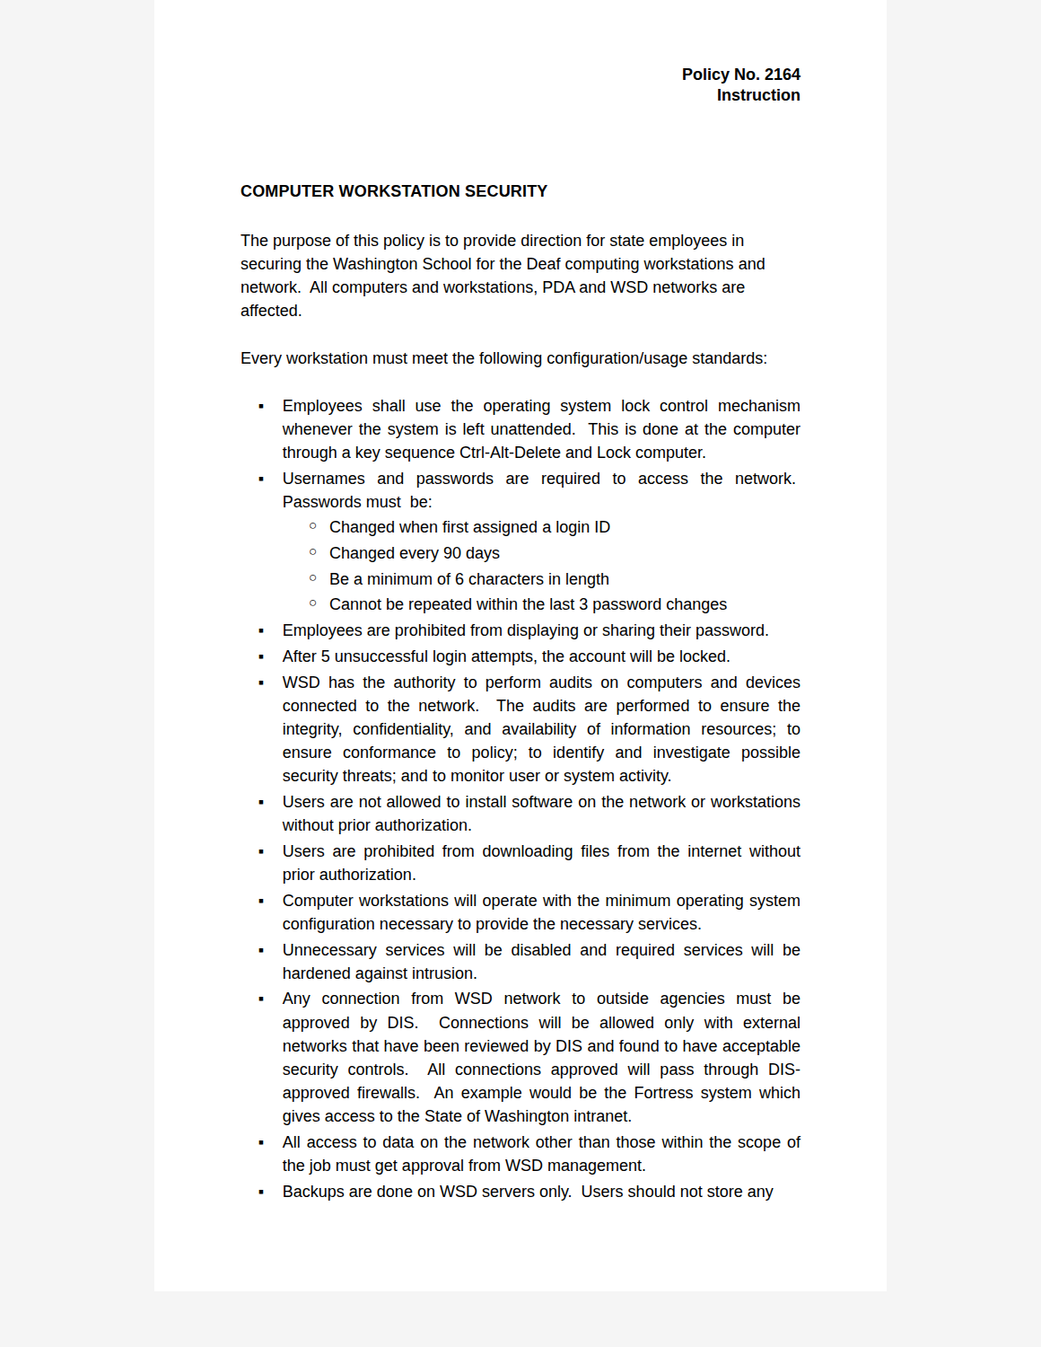Policy No. 2164
Instruction
COMPUTER WORKSTATION SECURITY
The purpose of this policy is to provide direction for state employees in securing the Washington School for the Deaf computing workstations and network. All computers and workstations, PDA and WSD networks are affected.
Every workstation must meet the following configuration/usage standards:
Employees shall use the operating system lock control mechanism whenever the system is left unattended. This is done at the computer through a key sequence Ctrl-Alt-Delete and Lock computer.
Usernames and passwords are required to access the network. Passwords must be:
Changed when first assigned a login ID
Changed every 90 days
Be a minimum of 6 characters in length
Cannot be repeated within the last 3 password changes
Employees are prohibited from displaying or sharing their password.
After 5 unsuccessful login attempts, the account will be locked.
WSD has the authority to perform audits on computers and devices connected to the network. The audits are performed to ensure the integrity, confidentiality, and availability of information resources; to ensure conformance to policy; to identify and investigate possible security threats; and to monitor user or system activity.
Users are not allowed to install software on the network or workstations without prior authorization.
Users are prohibited from downloading files from the internet without prior authorization.
Computer workstations will operate with the minimum operating system configuration necessary to provide the necessary services.
Unnecessary services will be disabled and required services will be hardened against intrusion.
Any connection from WSD network to outside agencies must be approved by DIS. Connections will be allowed only with external networks that have been reviewed by DIS and found to have acceptable security controls. All connections approved will pass through DIS-approved firewalls. An example would be the Fortress system which gives access to the State of Washington intranet.
All access to data on the network other than those within the scope of the job must get approval from WSD management.
Backups are done on WSD servers only. Users should not store any